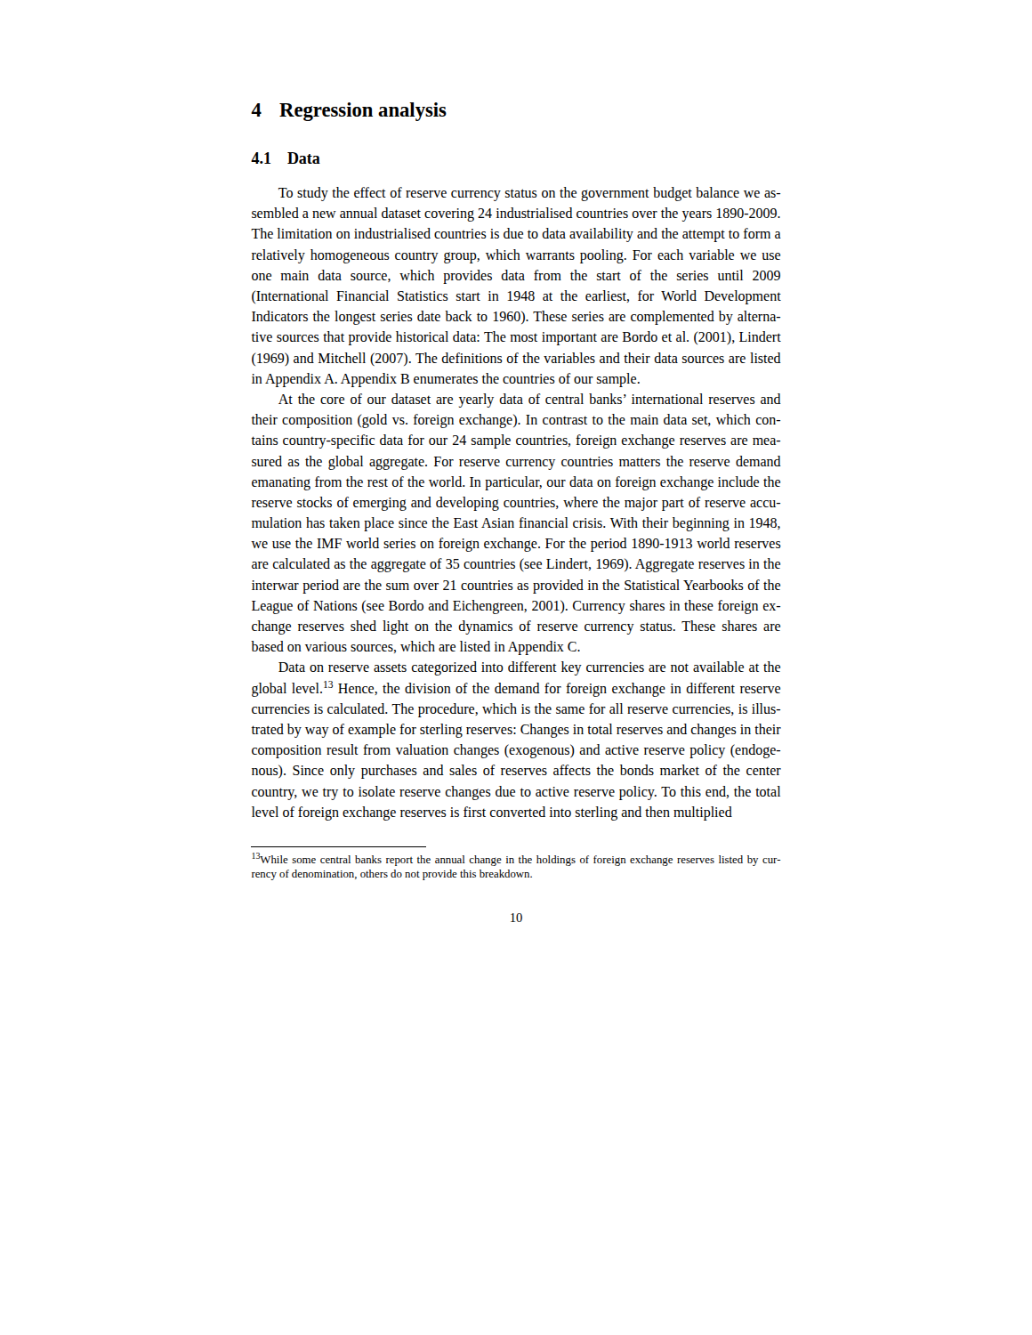4 Regression analysis
4.1 Data
To study the effect of reserve currency status on the government budget balance we assembled a new annual dataset covering 24 industrialised countries over the years 1890-2009. The limitation on industrialised countries is due to data availability and the attempt to form a relatively homogeneous country group, which warrants pooling. For each variable we use one main data source, which provides data from the start of the series until 2009 (International Financial Statistics start in 1948 at the earliest, for World Development Indicators the longest series date back to 1960). These series are complemented by alternative sources that provide historical data: The most important are Bordo et al. (2001), Lindert (1969) and Mitchell (2007). The definitions of the variables and their data sources are listed in Appendix A. Appendix B enumerates the countries of our sample.
At the core of our dataset are yearly data of central banks’ international reserves and their composition (gold vs. foreign exchange). In contrast to the main data set, which contains country-specific data for our 24 sample countries, foreign exchange reserves are measured as the global aggregate. For reserve currency countries matters the reserve demand emanating from the rest of the world. In particular, our data on foreign exchange include the reserve stocks of emerging and developing countries, where the major part of reserve accumulation has taken place since the East Asian financial crisis. With their beginning in 1948, we use the IMF world series on foreign exchange. For the period 1890-1913 world reserves are calculated as the aggregate of 35 countries (see Lindert, 1969). Aggregate reserves in the interwar period are the sum over 21 countries as provided in the Statistical Yearbooks of the League of Nations (see Bordo and Eichengreen, 2001). Currency shares in these foreign exchange reserves shed light on the dynamics of reserve currency status. These shares are based on various sources, which are listed in Appendix C.
Data on reserve assets categorized into different key currencies are not available at the global level.13 Hence, the division of the demand for foreign exchange in different reserve currencies is calculated. The procedure, which is the same for all reserve currencies, is illustrated by way of example for sterling reserves: Changes in total reserves and changes in their composition result from valuation changes (exogenous) and active reserve policy (endogenous). Since only purchases and sales of reserves affects the bonds market of the center country, we try to isolate reserve changes due to active reserve policy. To this end, the total level of foreign exchange reserves is first converted into sterling and then multiplied
13While some central banks report the annual change in the holdings of foreign exchange reserves listed by currency of denomination, others do not provide this breakdown.
10